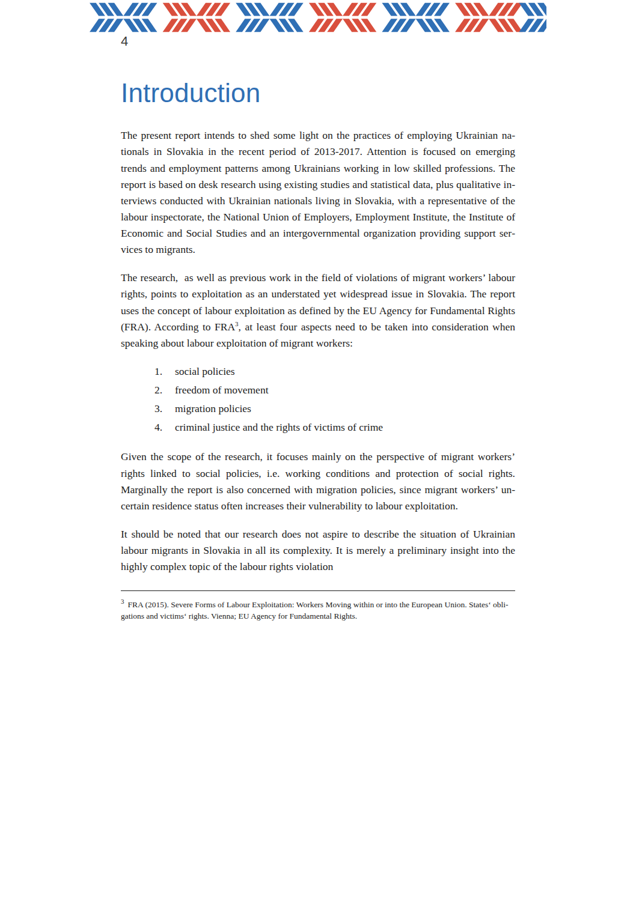4
Introduction
The present report intends to shed some light on the practices of employing Ukrainian nationals in Slovakia in the recent period of 2013-2017. Attention is focused on emerging trends and employment patterns among Ukrainians working in low skilled professions. The report is based on desk research using existing studies and statistical data, plus qualitative interviews conducted with Ukrainian nationals living in Slovakia, with a representative of the labour inspectorate, the National Union of Employers, Employment Institute, the Institute of Economic and Social Studies and an intergovernmental organization providing support services to migrants.
The research, as well as previous work in the field of violations of migrant workers’ labour rights, points to exploitation as an understated yet widespread issue in Slovakia. The report uses the concept of labour exploitation as defined by the EU Agency for Fundamental Rights (FRA). According to FRA3, at least four aspects need to be taken into consideration when speaking about labour exploitation of migrant workers:
social policies
freedom of movement
migration policies
criminal justice and the rights of victims of crime
Given the scope of the research, it focuses mainly on the perspective of migrant workers’ rights linked to social policies, i.e. working conditions and protection of social rights. Marginally the report is also concerned with migration policies, since migrant workers’ uncertain residence status often increases their vulnerability to labour exploitation.
It should be noted that our research does not aspire to describe the situation of Ukrainian labour migrants in Slovakia in all its complexity. It is merely a preliminary insight into the highly complex topic of the labour rights violation
3FRA (2015). Severe Forms of Labour Exploitation: Workers Moving within or into the European Union. States‘ obligations and victims‘ rights. Vienna; EU Agency for Fundamental Rights.